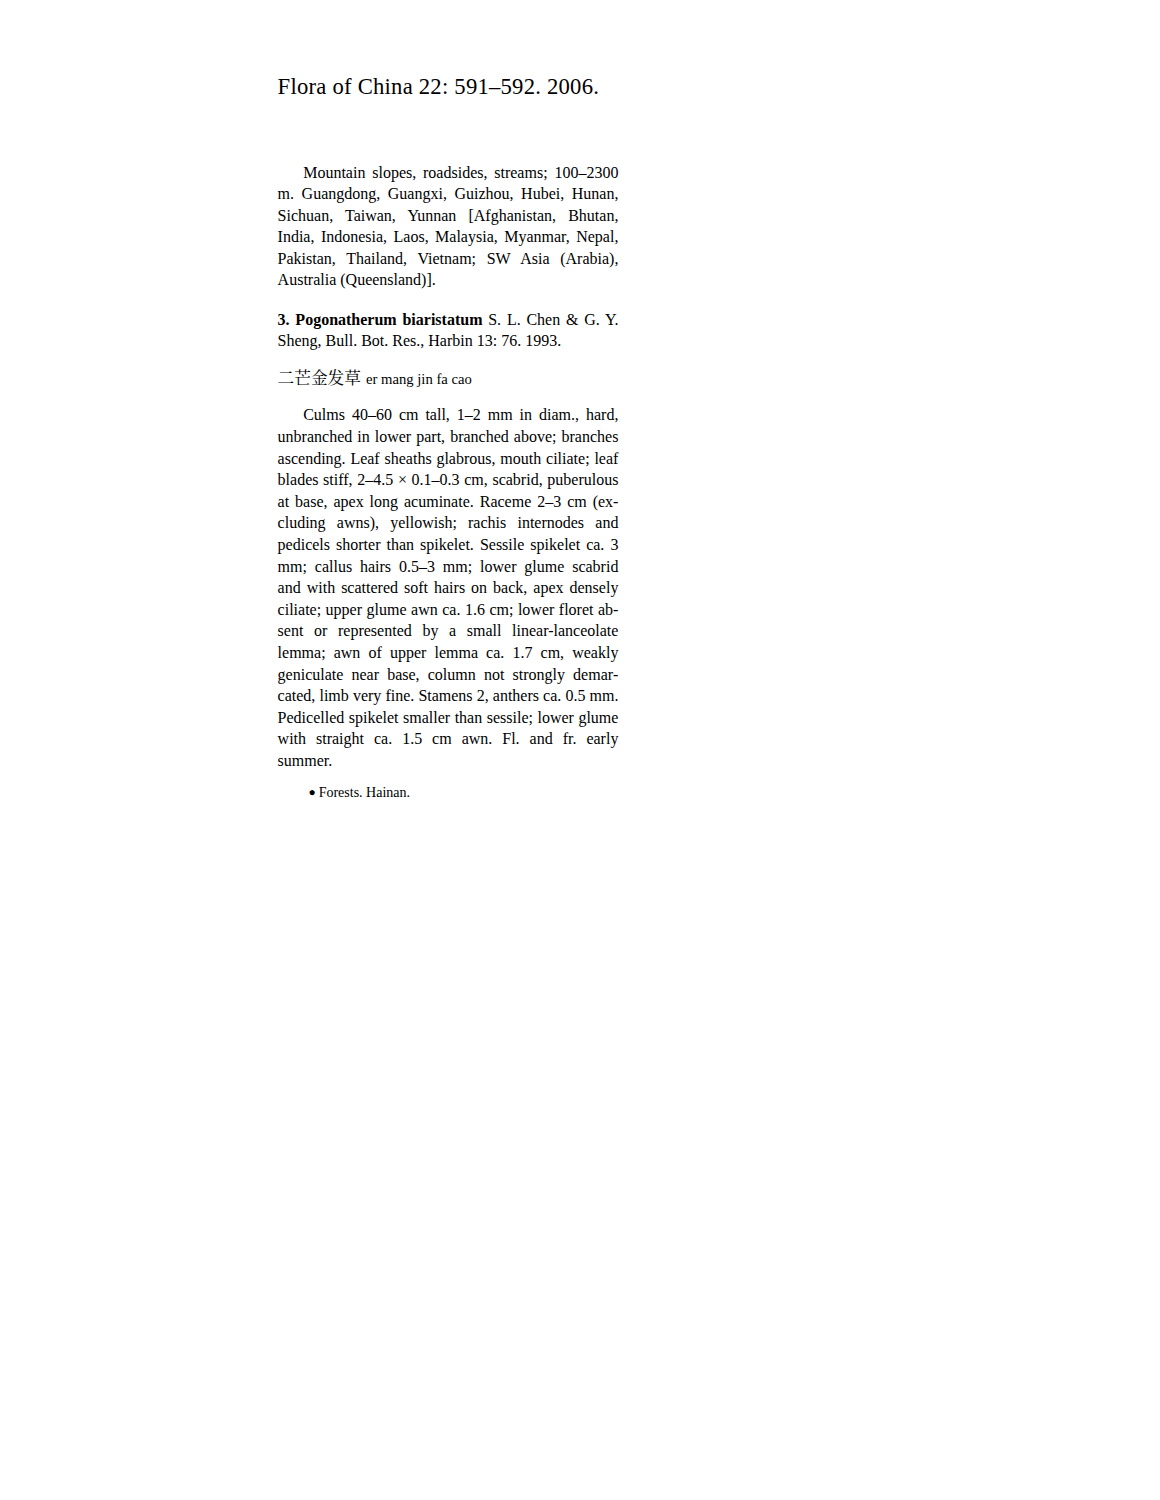Flora of China 22: 591–592. 2006.
Mountain slopes, roadsides, streams; 100–2300 m. Guangdong, Guangxi, Guizhou, Hubei, Hunan, Sichuan, Taiwan, Yunnan [Afghanistan, Bhutan, India, Indonesia, Laos, Malaysia, Myanmar, Nepal, Pakistan, Thailand, Vietnam; SW Asia (Arabia), Australia (Queensland)].
3. Pogonatherum biaristatum S. L. Chen & G. Y. Sheng, Bull. Bot. Res., Harbin 13: 76. 1993.
二芒金发草 er mang jin fa cao
Culms 40–60 cm tall, 1–2 mm in diam., hard, unbranched in lower part, branched above; branches ascending. Leaf sheaths glabrous, mouth ciliate; leaf blades stiff, 2–4.5 × 0.1–0.3 cm, scabrid, puberulous at base, apex long acuminate. Raceme 2–3 cm (excluding awns), yellowish; rachis internodes and pedicels shorter than spikelet. Sessile spikelet ca. 3 mm; callus hairs 0.5–3 mm; lower glume scabrid and with scattered soft hairs on back, apex densely ciliate; upper glume awn ca. 1.6 cm; lower floret absent or represented by a small linear-lanceolate lemma; awn of upper lemma ca. 1.7 cm, weakly geniculate near base, column not strongly demarcated, limb very fine. Stamens 2, anthers ca. 0.5 mm. Pedicelled spikelet smaller than sessile; lower glume with straight ca. 1.5 cm awn. Fl. and fr. early summer.
●Forests. Hainan.